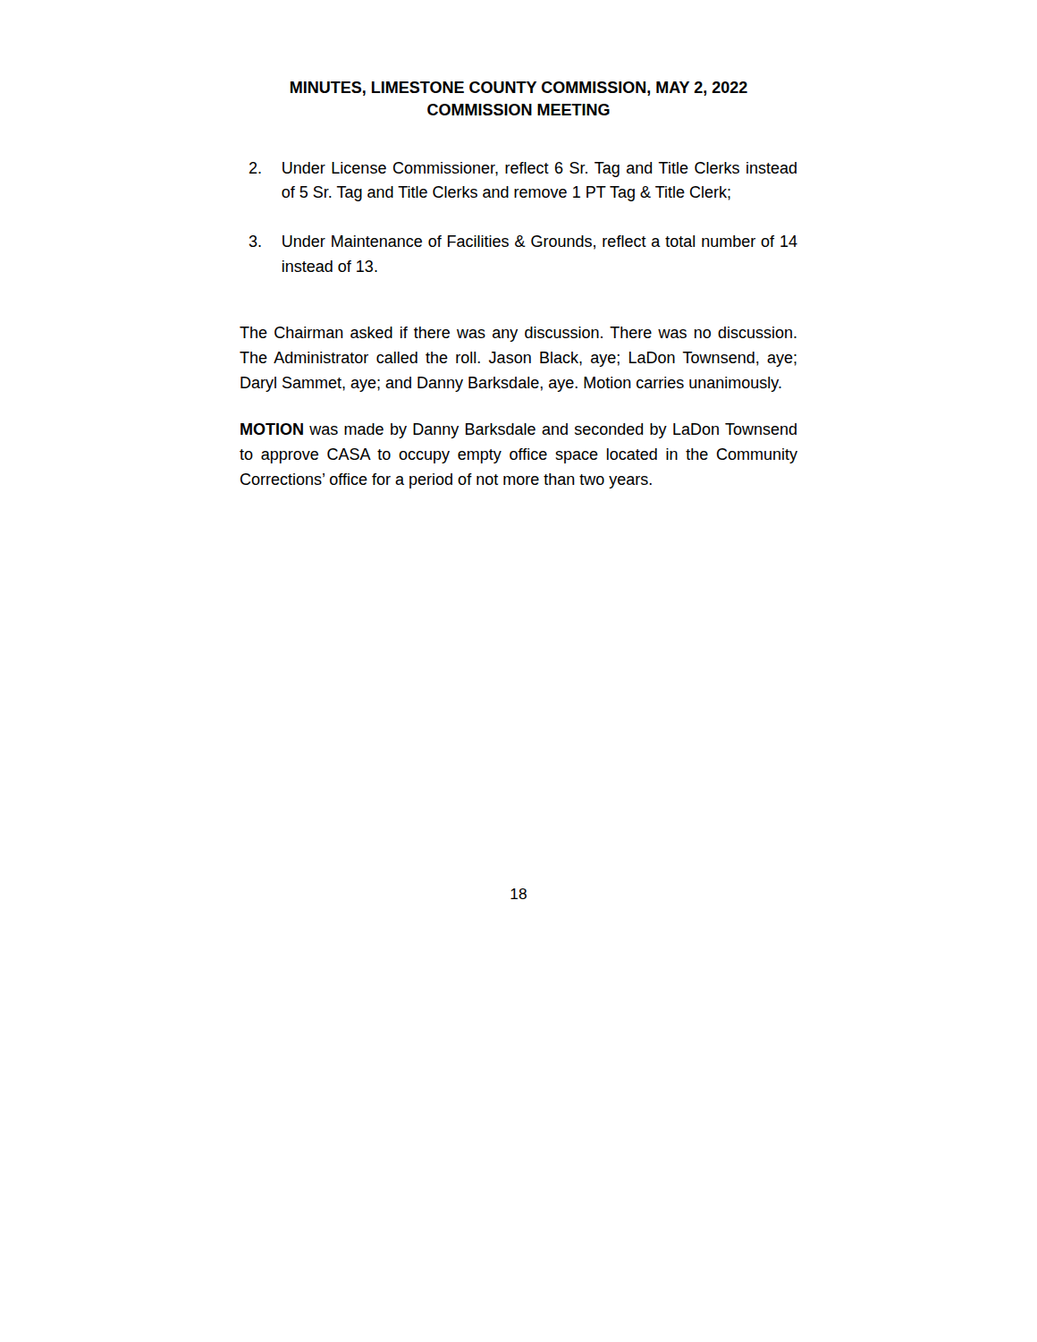MINUTES, LIMESTONE COUNTY COMMISSION, MAY 2, 2022 COMMISSION MEETING
2. Under License Commissioner, reflect 6 Sr. Tag and Title Clerks instead of 5 Sr. Tag and Title Clerks and remove 1 PT Tag & Title Clerk;
3. Under Maintenance of Facilities & Grounds, reflect a total number of 14 instead of 13.
The Chairman asked if there was any discussion. There was no discussion. The Administrator called the roll. Jason Black, aye; LaDon Townsend, aye; Daryl Sammet, aye; and Danny Barksdale, aye. Motion carries unanimously.
MOTION was made by Danny Barksdale and seconded by LaDon Townsend to approve CASA to occupy empty office space located in the Community Corrections’ office for a period of not more than two years.
18